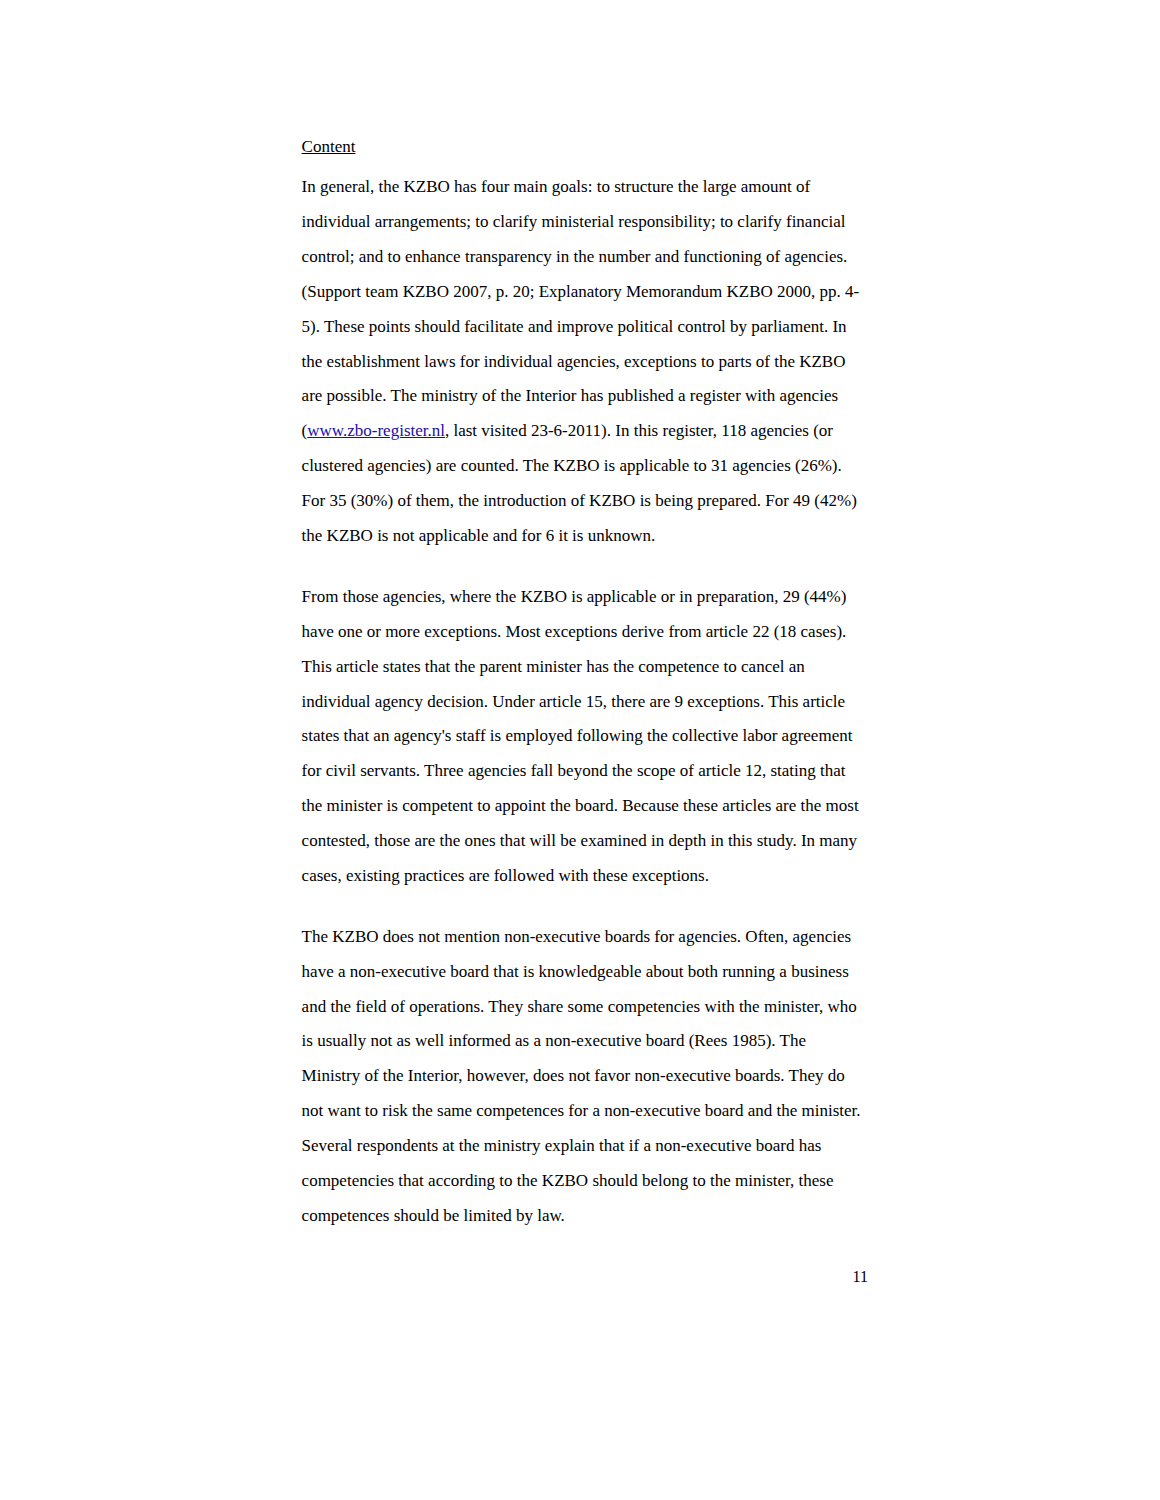Content
In general, the KZBO has four main goals: to structure the large amount of individual arrangements; to clarify ministerial responsibility; to clarify financial control; and to enhance transparency in the number and functioning of agencies. (Support team KZBO 2007, p. 20; Explanatory Memorandum KZBO 2000, pp. 4-5). These points should facilitate and improve political control by parliament. In the establishment laws for individual agencies, exceptions to parts of the KZBO are possible. The ministry of the Interior has published a register with agencies (www.zbo-register.nl, last visited 23-6-2011). In this register, 118 agencies (or clustered agencies) are counted. The KZBO is applicable to 31 agencies (26%). For 35 (30%) of them, the introduction of KZBO is being prepared. For 49 (42%) the KZBO is not applicable and for 6 it is unknown.
From those agencies, where the KZBO is applicable or in preparation, 29 (44%) have one or more exceptions. Most exceptions derive from article 22 (18 cases). This article states that the parent minister has the competence to cancel an individual agency decision. Under article 15, there are 9 exceptions. This article states that an agency's staff is employed following the collective labor agreement for civil servants. Three agencies fall beyond the scope of article 12, stating that the minister is competent to appoint the board. Because these articles are the most contested, those are the ones that will be examined in depth in this study. In many cases, existing practices are followed with these exceptions.
The KZBO does not mention non-executive boards for agencies. Often, agencies have a non-executive board that is knowledgeable about both running a business and the field of operations. They share some competencies with the minister, who is usually not as well informed as a non-executive board (Rees 1985). The Ministry of the Interior, however, does not favor non-executive boards. They do not want to risk the same competences for a non-executive board and the minister. Several respondents at the ministry explain that if a non-executive board has competencies that according to the KZBO should belong to the minister, these competences should be limited by law.
11